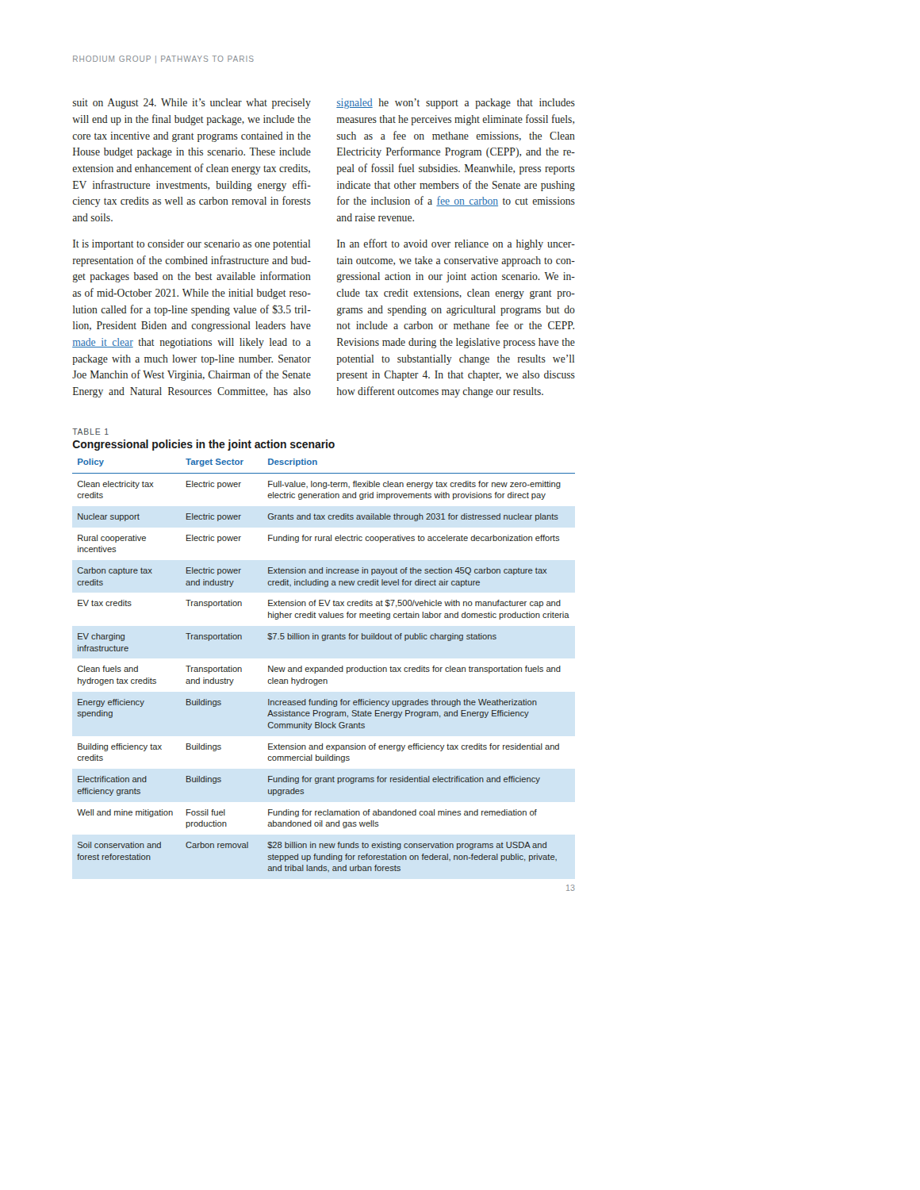Rhodium Group | Pathways to Paris
suit on August 24. While it’s unclear what precisely will end up in the final budget package, we include the core tax incentive and grant programs contained in the House budget package in this scenario. These include extension and enhancement of clean energy tax credits, EV infrastructure investments, building energy efficiency tax credits as well as carbon removal in forests and soils.
It is important to consider our scenario as one potential representation of the combined infrastructure and budget packages based on the best available information as of mid-October 2021. While the initial budget resolution called for a top-line spending value of $3.5 trillion, President Biden and congressional leaders have made it clear that negotiations will likely lead to a package with a much lower top-line number. Senator Joe Manchin of West Virginia, Chairman of the Senate Energy and Natural Resources Committee, has also signaled he won’t support a package that includes measures that he perceives might eliminate fossil fuels, such as a fee on methane emissions, the Clean Electricity Performance Program (CEPP), and the repeal of fossil fuel subsidies. Meanwhile, press reports indicate that other members of the Senate are pushing for the inclusion of a fee on carbon to cut emissions and raise revenue.
In an effort to avoid over reliance on a highly uncertain outcome, we take a conservative approach to congressional action in our joint action scenario. We include tax credit extensions, clean energy grant programs and spending on agricultural programs but do not include a carbon or methane fee or the CEPP. Revisions made during the legislative process have the potential to substantially change the results we’ll present in Chapter 4. In that chapter, we also discuss how different outcomes may change our results.
Table 1
Congressional policies in the joint action scenario
| Policy | Target Sector | Description |
| --- | --- | --- |
| Clean electricity tax credits | Electric power | Full-value, long-term, flexible clean energy tax credits for new zero-emitting electric generation and grid improvements with provisions for direct pay |
| Nuclear support | Electric power | Grants and tax credits available through 2031 for distressed nuclear plants |
| Rural cooperative incentives | Electric power | Funding for rural electric cooperatives to accelerate decarbonization efforts |
| Carbon capture tax credits | Electric power and industry | Extension and increase in payout of the section 45Q carbon capture tax credit, including a new credit level for direct air capture |
| EV tax credits | Transportation | Extension of EV tax credits at $7,500/vehicle with no manufacturer cap and higher credit values for meeting certain labor and domestic production criteria |
| EV charging infrastructure | Transportation | $7.5 billion in grants for buildout of public charging stations |
| Clean fuels and hydrogen tax credits | Transportation and industry | New and expanded production tax credits for clean transportation fuels and clean hydrogen |
| Energy efficiency spending | Buildings | Increased funding for efficiency upgrades through the Weatherization Assistance Program, State Energy Program, and Energy Efficiency Community Block Grants |
| Building efficiency tax credits | Buildings | Extension and expansion of energy efficiency tax credits for residential and commercial buildings |
| Electrification and efficiency grants | Buildings | Funding for grant programs for residential electrification and efficiency upgrades |
| Well and mine mitigation | Fossil fuel production | Funding for reclamation of abandoned coal mines and remediation of abandoned oil and gas wells |
| Soil conservation and forest reforestation | Carbon removal | $28 billion in new funds to existing conservation programs at USDA and stepped up funding for reforestation on federal, non-federal public, private, and tribal lands, and urban forests |
13